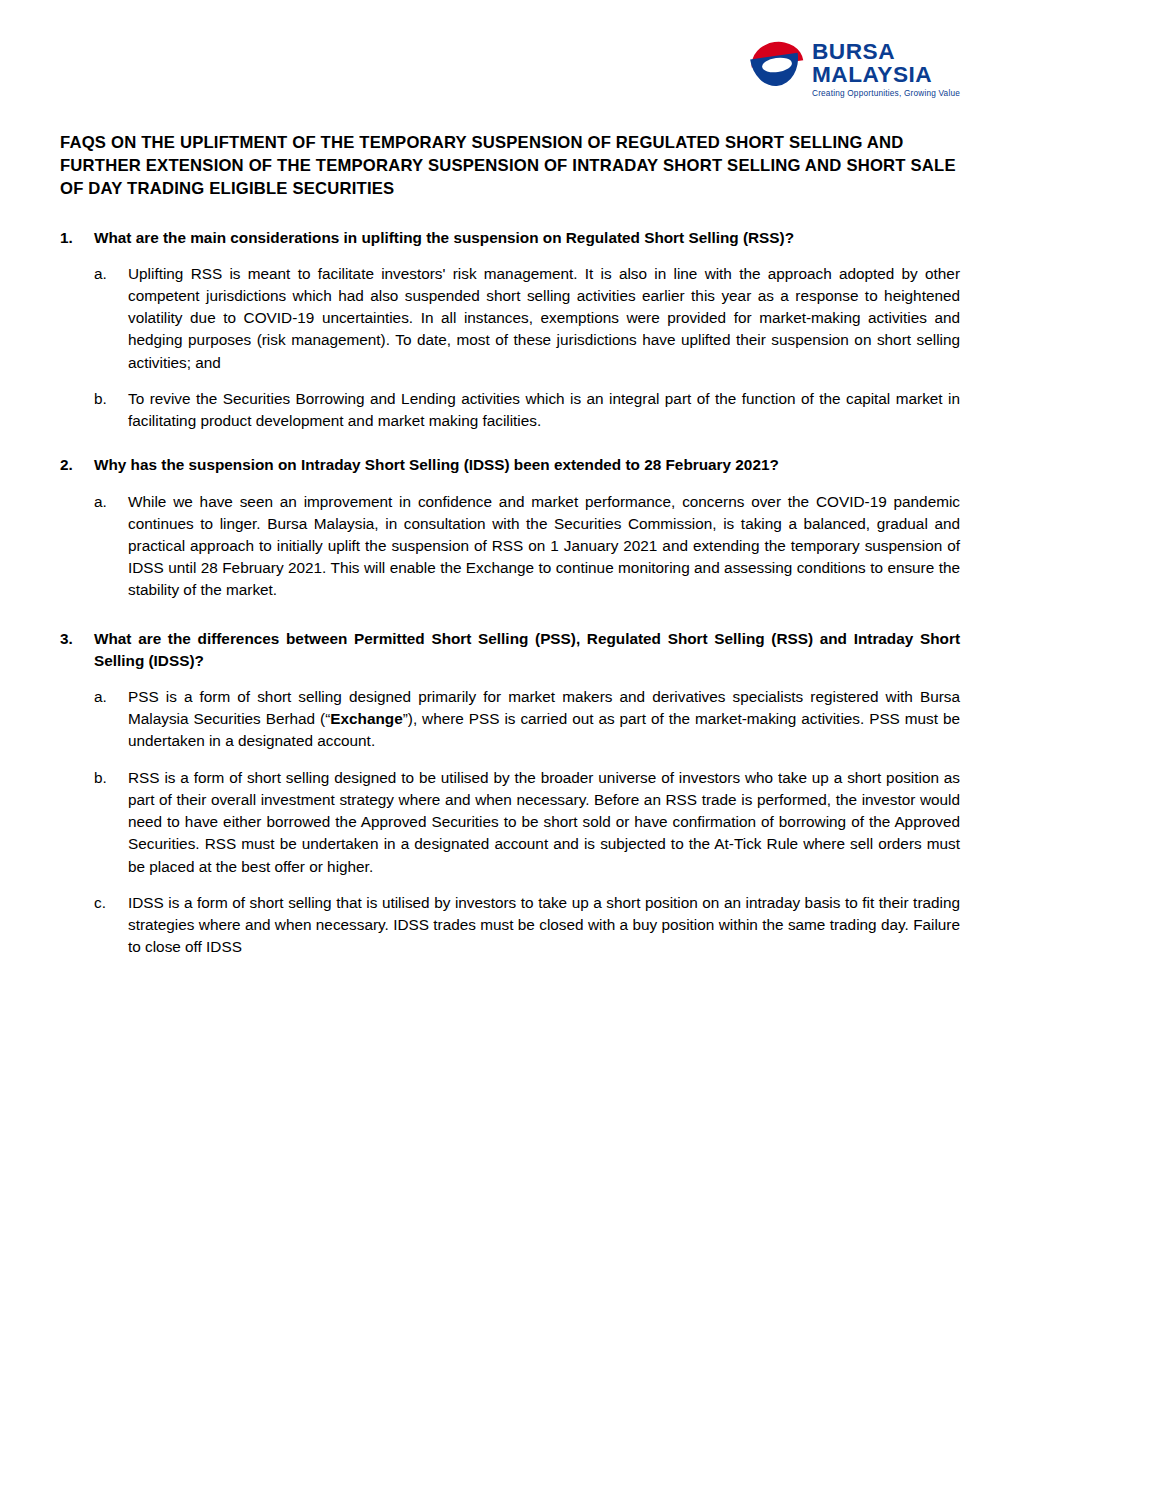BURSA
MALAYSIA
Creating Opportunities, Growing Value
FAQs on the Upliftment of the Temporary Suspension of Regulated Short Selling and Further Extension of the Temporary Suspension of Intraday Short Selling and Short Sale of Day Trading Eligible Securities
What are the main considerations in uplifting the suspension on Regulated Short Selling (RSS)?
Uplifting RSS is meant to facilitate investors' risk management. It is also in line with the approach adopted by other competent jurisdictions which had also suspended short selling activities earlier this year as a response to heightened volatility due to COVID-19 uncertainties. In all instances, exemptions were provided for market-making activities and hedging purposes (risk management). To date, most of these jurisdictions have uplifted their suspension on short selling activities; and
To revive the Securities Borrowing and Lending activities which is an integral part of the function of the capital market in facilitating product development and market making facilities.
Why has the suspension on Intraday Short Selling (IDSS) been extended to 28 February 2021?
While we have seen an improvement in confidence and market performance, concerns over the COVID-19 pandemic continues to linger. Bursa Malaysia, in consultation with the Securities Commission, is taking a balanced, gradual and practical approach to initially uplift the suspension of RSS on 1 January 2021 and extending the temporary suspension of IDSS until 28 February 2021. This will enable the Exchange to continue monitoring and assessing conditions to ensure the stability of the market.
What are the differences between Permitted Short Selling (PSS), Regulated Short Selling (RSS) and Intraday Short Selling (IDSS)?
PSS is a form of short selling designed primarily for market makers and derivatives specialists registered with Bursa Malaysia Securities Berhad (“Exchange”), where PSS is carried out as part of the market-making activities. PSS must be undertaken in a designated account.
RSS is a form of short selling designed to be utilised by the broader universe of investors who take up a short position as part of their overall investment strategy where and when necessary. Before an RSS trade is performed, the investor would need to have either borrowed the Approved Securities to be short sold or have confirmation of borrowing of the Approved Securities. RSS must be undertaken in a designated account and is subjected to the At-Tick Rule where sell orders must be placed at the best offer or higher.
IDSS is a form of short selling that is utilised by investors to take up a short position on an intraday basis to fit their trading strategies where and when necessary. IDSS trades must be closed with a buy position within the same trading day. Failure to close off IDSS